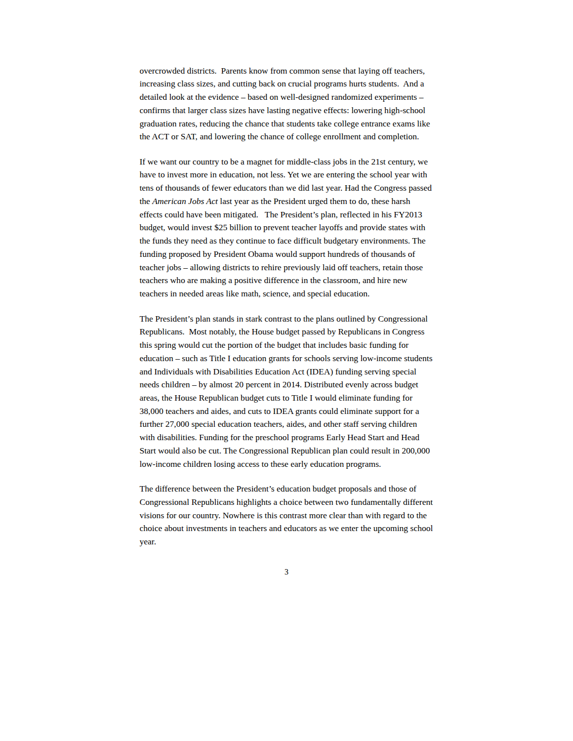overcrowded districts. Parents know from common sense that laying off teachers, increasing class sizes, and cutting back on crucial programs hurts students. And a detailed look at the evidence – based on well-designed randomized experiments – confirms that larger class sizes have lasting negative effects: lowering high-school graduation rates, reducing the chance that students take college entrance exams like the ACT or SAT, and lowering the chance of college enrollment and completion.
If we want our country to be a magnet for middle-class jobs in the 21st century, we have to invest more in education, not less. Yet we are entering the school year with tens of thousands of fewer educators than we did last year. Had the Congress passed the American Jobs Act last year as the President urged them to do, these harsh effects could have been mitigated. The President’s plan, reflected in his FY2013 budget, would invest $25 billion to prevent teacher layoffs and provide states with the funds they need as they continue to face difficult budgetary environments. The funding proposed by President Obama would support hundreds of thousands of teacher jobs – allowing districts to rehire previously laid off teachers, retain those teachers who are making a positive difference in the classroom, and hire new teachers in needed areas like math, science, and special education.
The President’s plan stands in stark contrast to the plans outlined by Congressional Republicans. Most notably, the House budget passed by Republicans in Congress this spring would cut the portion of the budget that includes basic funding for education – such as Title I education grants for schools serving low-income students and Individuals with Disabilities Education Act (IDEA) funding serving special needs children – by almost 20 percent in 2014. Distributed evenly across budget areas, the House Republican budget cuts to Title I would eliminate funding for 38,000 teachers and aides, and cuts to IDEA grants could eliminate support for a further 27,000 special education teachers, aides, and other staff serving children with disabilities. Funding for the preschool programs Early Head Start and Head Start would also be cut. The Congressional Republican plan could result in 200,000 low-income children losing access to these early education programs.
The difference between the President’s education budget proposals and those of Congressional Republicans highlights a choice between two fundamentally different visions for our country. Nowhere is this contrast more clear than with regard to the choice about investments in teachers and educators as we enter the upcoming school year.
3